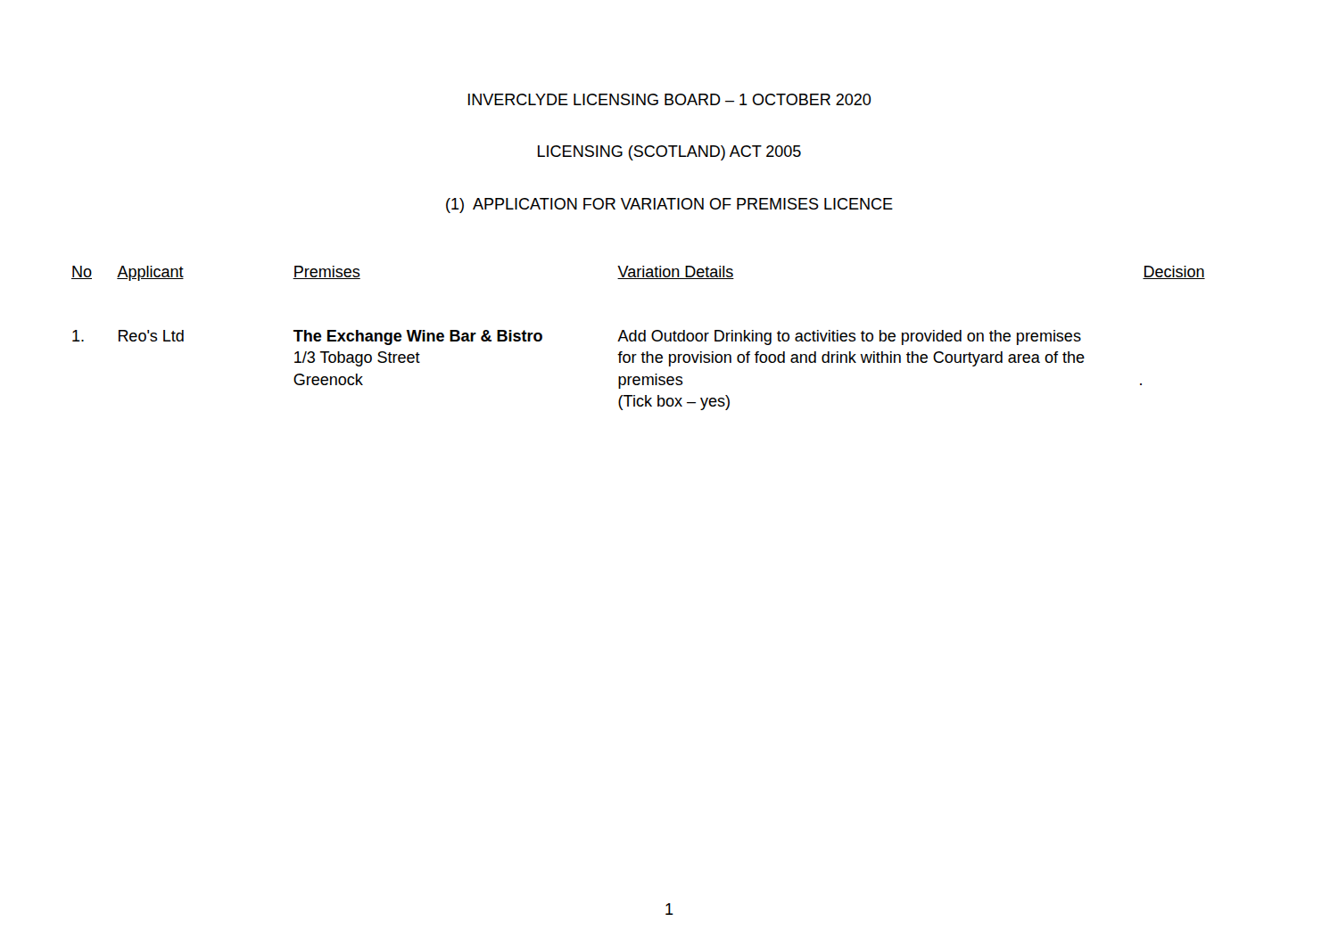INVERCLYDE LICENSING BOARD – 1 OCTOBER 2020
LICENSING (SCOTLAND) ACT 2005
(1) APPLICATION FOR VARIATION OF PREMISES LICENCE
| No | Applicant | Premises | Variation Details | Decision |
| --- | --- | --- | --- | --- |
| 1. | Reo's Ltd | The Exchange Wine Bar & Bistro 1/3 Tobago Street Greenock | Add Outdoor Drinking to activities to be provided on the premises for the provision of food and drink within the Courtyard area of the premises . (Tick box – yes) | |
1